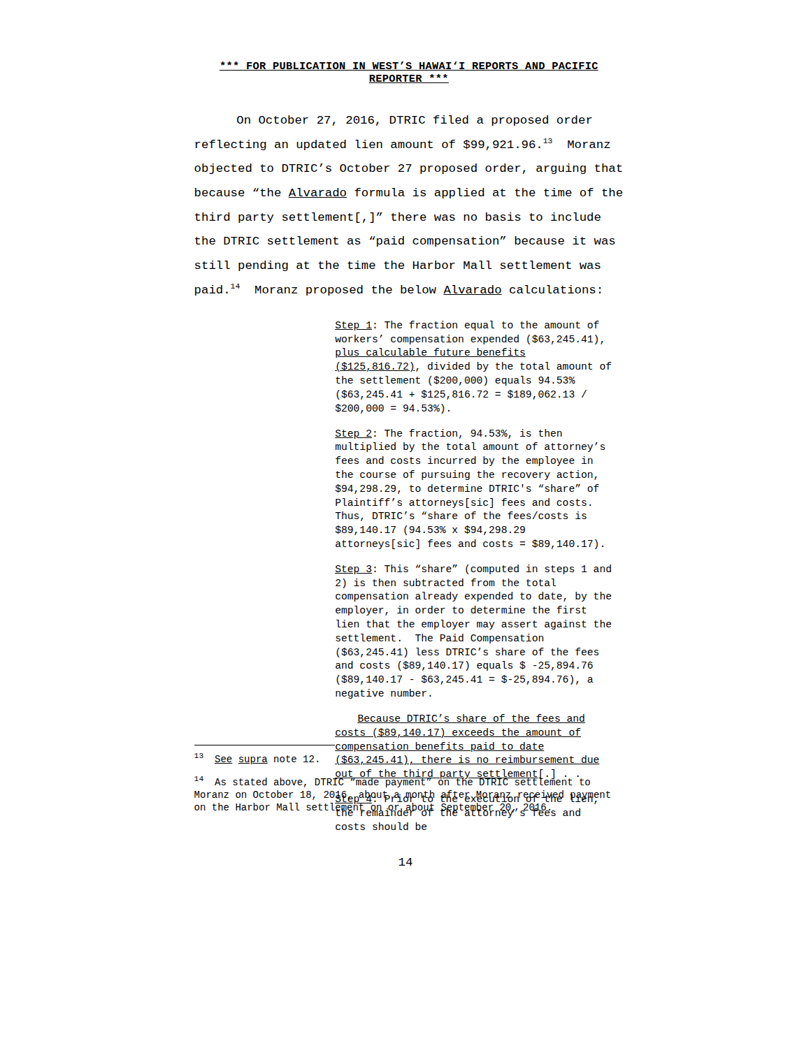*** FOR PUBLICATION IN WEST’S HAWAI‘I REPORTS AND PACIFIC REPORTER ***
On October 27, 2016, DTRIC filed a proposed order reflecting an updated lien amount of $99,921.96.13 Moranz objected to DTRIC’s October 27 proposed order, arguing that because “the Alvarado formula is applied at the time of the third party settlement[,]” there was no basis to include the DTRIC settlement as “paid compensation” because it was still pending at the time the Harbor Mall settlement was paid.14 Moranz proposed the below Alvarado calculations:
Step 1: The fraction equal to the amount of workers’ compensation expended ($63,245.41), plus calculable future benefits ($125,816.72), divided by the total amount of the settlement ($200,000) equals 94.53% ($63,245.41 + $125,816.72 = $189,062.13 / $200,000 = 94.53%).
Step 2: The fraction, 94.53%, is then multiplied by the total amount of attorney’s fees and costs incurred by the employee in the course of pursuing the recovery action, $94,298.29, to determine DTRIC's “share” of Plaintiff’s attorneys[sic] fees and costs. Thus, DTRIC’s “share of the fees/costs is $89,140.17 (94.53% x $94,298.29 attorneys[sic] fees and costs = $89,140.17).
Step 3: This “share” (computed in steps 1 and 2) is then subtracted from the total compensation already expended to date, by the employer, in order to determine the first lien that the employer may assert against the settlement. The Paid Compensation ($63,245.41) less DTRIC’s share of the fees and costs ($89,140.17) equals $ -25,894.76 ($89,140.17 - $63,245.41 = $-25,894.76), a negative number.
Because DTRIC’s share of the fees and costs ($89,140.17) exceeds the amount of compensation benefits paid to date ($63,245.41), there is no reimbursement due out of the third party settlement[.] . .
Step 4: Prior to the execution of the lien, the remainder of the attorney’s fees and costs should be
13 See supra note 12.
14 As stated above, DTRIC “made payment” on the DTRIC settlement to Moranz on October 18, 2016, about a month after Moranz received payment on the Harbor Mall settlement on or about September 20, 2016.
14